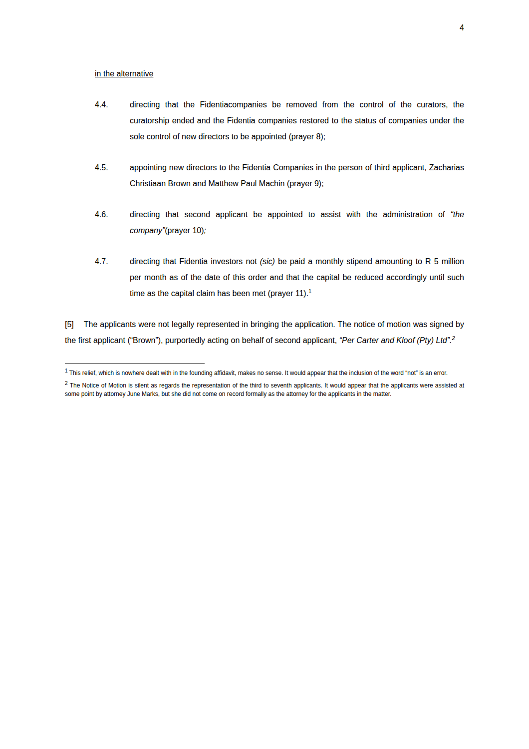4
in the alternative
4.4.
directing that the Fidentiacompanies be removed from the control of the curators, the curatorship ended and the Fidentia companies restored to the status of companies under the sole control of new directors to be appointed (prayer 8);
4.5.
appointing new directors to the Fidentia Companies in the person of third applicant, Zacharias Christiaan Brown and Matthew Paul Machin (prayer 9);
4.6.
directing that second applicant be appointed to assist with the administration of “the company”(prayer 10);
4.7.
directing that Fidentia investors not (sic) be paid a monthly stipend amounting to R 5 million per month as of the date of this order and that the capital be reduced accordingly until such time as the capital claim has been met (prayer 11).1
[5] The applicants were not legally represented in bringing the application. The notice of motion was signed by the first applicant (“Brown”), purportedly acting on behalf of second applicant, “Per Carter and Kloof (Pty) Ltd”.2
1 This relief, which is nowhere dealt with in the founding affidavit, makes no sense. It would appear that the inclusion of the word “not” is an error.
2 The Notice of Motion is silent as regards the representation of the third to seventh applicants. It would appear that the applicants were assisted at some point by attorney June Marks, but she did not come on record formally as the attorney for the applicants in the matter.